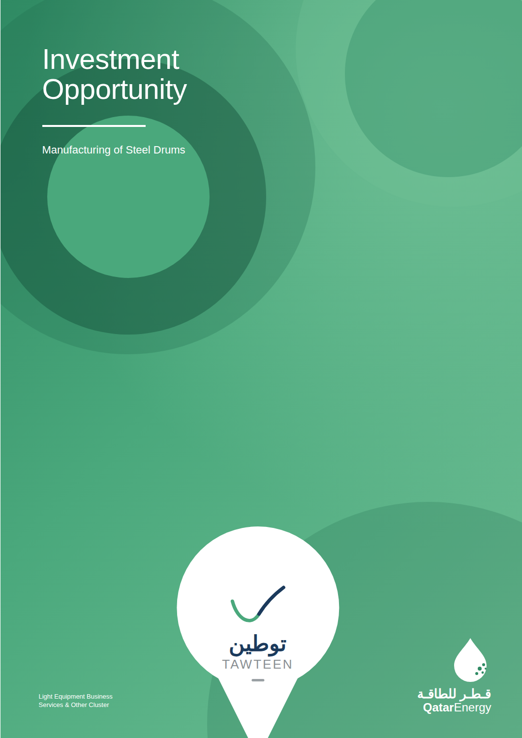Investment
Opportunity
Manufacturing of Steel Drums
توطين
TAWTEEN
Light Equipment Business
Services & Other Cluster
قـطـر للطاقـة
QatarEnergy